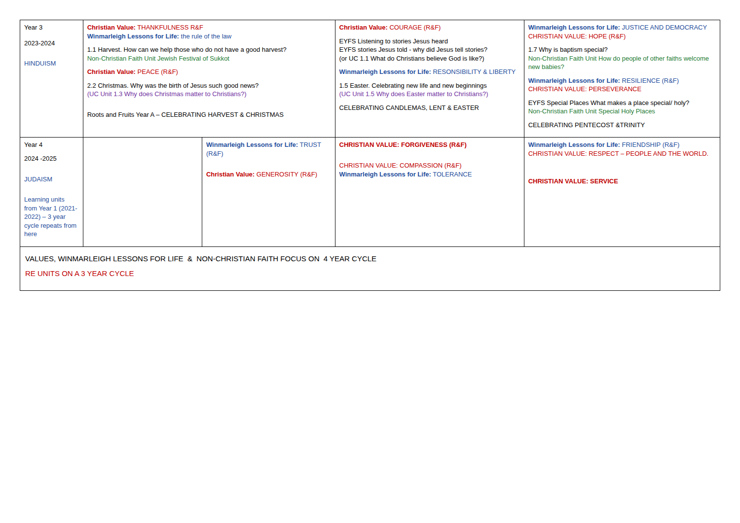| Year 3 2023-2024 HINDUISM | Christian Value: THANKFULNESS R&F Winmarleigh Lessons for Life: the rule of the law 1.1 Harvest. How can we help those who do not have a good harvest? Non-Christian Faith Unit Jewish Festival of Sukkot Christian Value: PEACE (R&F) 2.2 Christmas. Why was the birth of Jesus such good news? (UC Unit 1.3 Why does Christmas matter to Christians?) Roots and Fruits Year A – CELEBRATING HARVEST & CHRISTMAS | Christian Value: COURAGE (R&F) EYFS Listening to stories Jesus heard EYFS stories Jesus told - why did Jesus tell stories? (or UC 1.1 What do Christians believe God is like?) Winmarleigh Lessons for Life: RESONSIBILITY & LIBERTY 1.5 Easter. Celebrating new life and new beginnings (UC Unit 1.5 Why does Easter matter to Christians?) CELEBRATING CANDLEMAS, LENT & EASTER | Winmarleigh Lessons for Life: JUSTICE AND DEMOCRACY CHRISTIAN VALUE: HOPE (R&F) 1.7 Why is baptism special? Non-Christian Faith Unit How do people of other faiths welcome new babies? Winmarleigh Lessons for Life: RESILIENCE (R&F) CHRISTIAN VALUE: PERSEVERANCE EYFS Special Places What makes a place special/ holy? Non-Christian Faith Unit Special Holy Places CELEBRATING PENTECOST &TRINITY |
| Year 4 2024 -2025 JUDAISM Learning units from Year 1 (2021-2022) – 3 year cycle repeats from here | | Winmarleigh Lessons for Life: TRUST (R&F) Christian Value: GENEROSITY (R&F) | CHRISTIAN VALUE: FORGIVENESS (R&F) CHRISTIAN VALUE: COMPASSION (R&F) Winmarleigh Lessons for Life: TOLERANCE | Winmarleigh Lessons for Life: FRIENDSHIP (R&F) CHRISTIAN VALUE: RESPECT – PEOPLE AND THE WORLD. CHRISTIAN VALUE: SERVICE |
| VALUES, WINMARLEIGH LESSONS FOR LIFE & NON-CHRISTIAN FAITH FOCUS ON 4 YEAR CYCLE RE UNITS ON A 3 YEAR CYCLE |